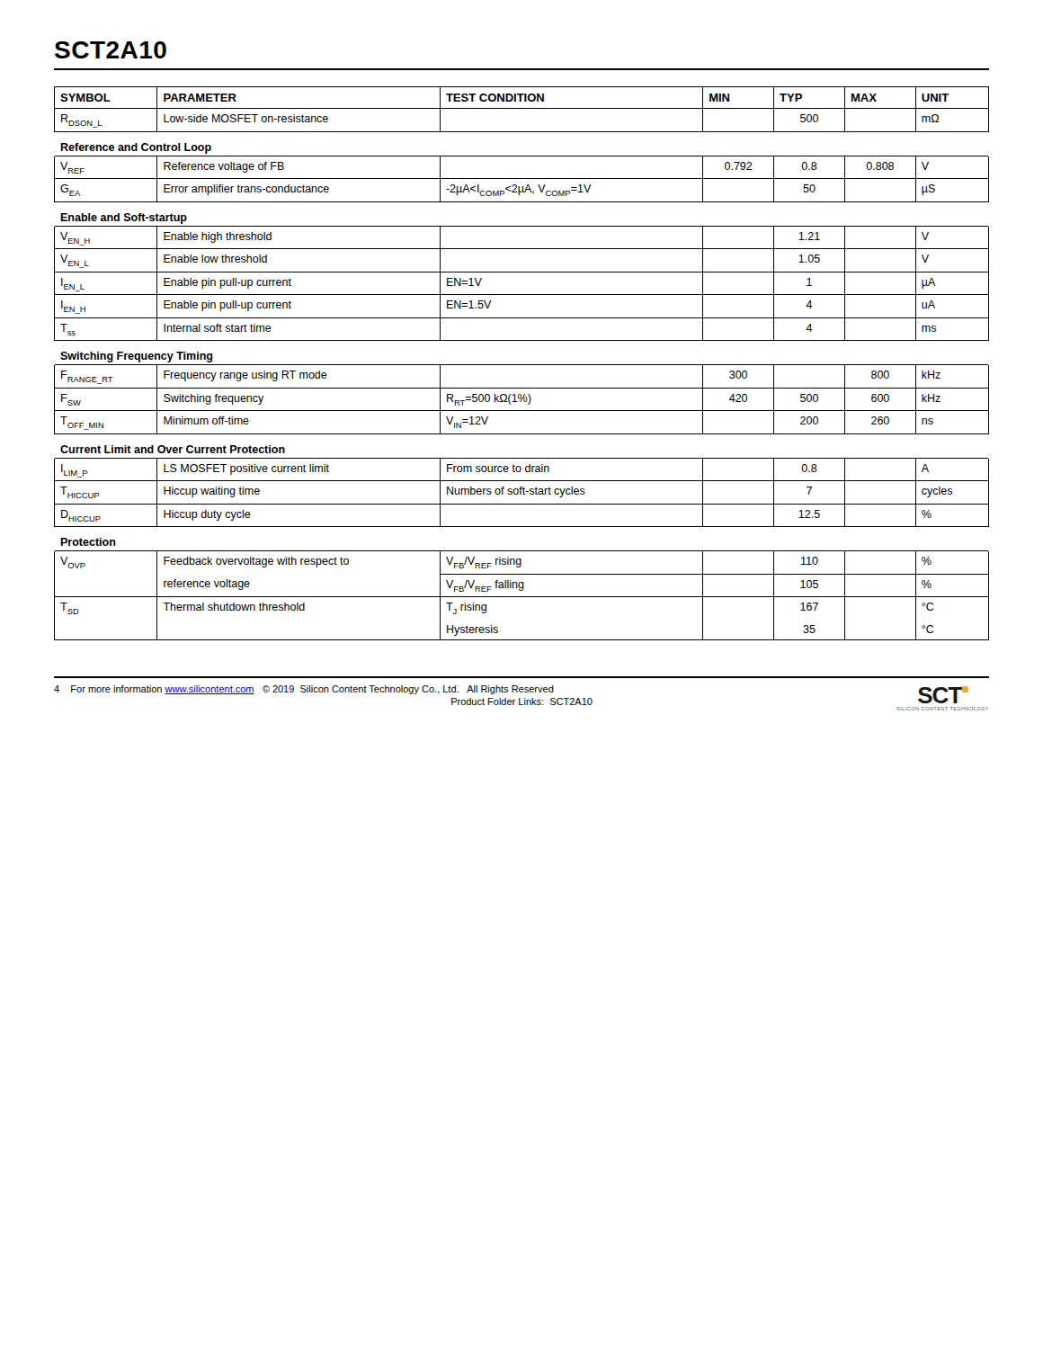SCT2A10
| SYMBOL | PARAMETER | TEST CONDITION | MIN | TYP | MAX | UNIT |
| --- | --- | --- | --- | --- | --- | --- |
| R DSON_L | Low-side MOSFET on-resistance | | | 500 | | mΩ |
| Reference and Control Loop |
| V REF | Reference voltage of FB | | 0.792 | 0.8 | 0.808 | V |
| G EA | Error amplifier trans-conductance | -2µA<I COMP <2µA, V COMP =1V | | 50 | | µS |
| Enable and Soft-startup |
| V EN_H | Enable high threshold | | | 1.21 | | V |
| V EN_L | Enable low threshold | | | 1.05 | | V |
| I EN_L | Enable pin pull-up current | EN=1V | | 1 | | µA |
| I EN_H | Enable pin pull-up current | EN=1.5V | | 4 | | uA |
| T ss | Internal soft start time | | | 4 | | ms |
| Switching Frequency Timing |
| F RANGE_RT | Frequency range using RT mode | | 300 | | 800 | kHz |
| F SW | Switching frequency | R RT =500 kΩ(1%) | 420 | 500 | 600 | kHz |
| T OFF_MIN | Minimum off-time | V IN =12V | | 200 | 260 | ns |
| Current Limit and Over Current Protection |
| I LIM_P | LS MOSFET positive current limit | From source to drain | | 0.8 | | A |
| T HICCUP | Hiccup waiting time | Numbers of soft-start cycles | | 7 | | cycles |
| D HICCUP | Hiccup duty cycle | | | 12.5 | | % |
| Protection |
| V OVP | Feedback overvoltage with respect to | V FB /V REF rising | | 110 | | % |
| reference voltage | V FB /V REF falling | | 105 | | % |
| T SD | Thermal shutdown threshold | T J rising | | 167 | | °C |
| Hysteresis | | 35 | | °C |
4 For more information www.silicontent.com © 2019 Silicon Content Technology Co., Ltd. All Rights Reserved
Product Folder Links: SCT2A10
SCT■
SILICON CONTENT TECHNOLOGY